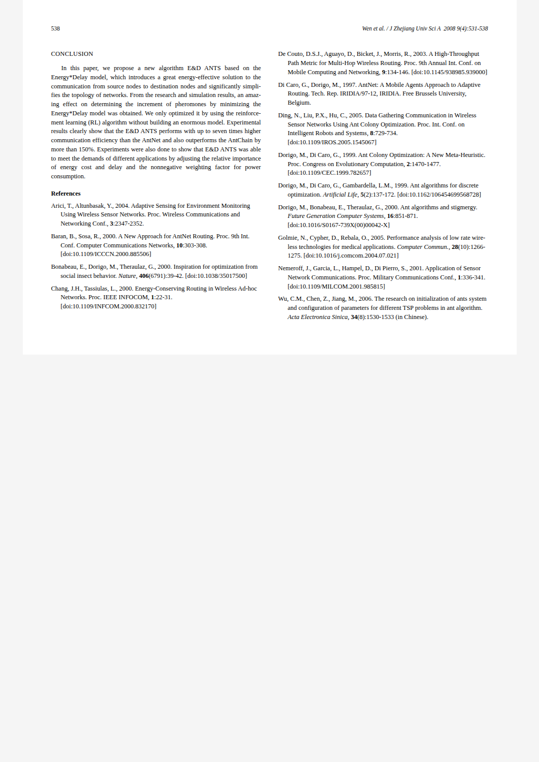538 Wen et al. / J Zhejiang Univ Sci A 2008 9(4):531-538
Conclusion
In this paper, we propose a new algorithm E&D ANTS based on the Energy*Delay model, which introduces a great energy-effective solution to the communication from source nodes to destination nodes and significantly simplifies the topology of networks. From the research and simulation results, an amazing effect on determining the increment of pheromones by minimizing the Energy*Delay model was obtained. We only optimized it by using the reinforcement learning (RL) algorithm without building an enormous model. Experimental results clearly show that the E&D ANTS performs with up to seven times higher communication efficiency than the AntNet and also outperforms the AntChain by more than 150%. Experiments were also done to show that E&D ANTS was able to meet the demands of different applications by adjusting the relative importance of energy cost and delay and the nonnegative weighting factor for power consumption.
References
Arici, T., Altunbasak, Y., 2004. Adaptive Sensing for Environment Monitoring Using Wireless Sensor Networks. Proc. Wireless Communications and Networking Conf., 3:2347-2352.
Baran, B., Sosa, R., 2000. A New Approach for AntNet Routing. Proc. 9th Int. Conf. Computer Communications Networks, 10:303-308. [doi:10.1109/ICCCN.2000.885506]
Bonabeau, E., Dorigo, M., Theraulaz, G., 2000. Inspiration for optimization from social insect behavior. Nature, 406(6791):39-42. [doi:10.1038/35017500]
Chang, J.H., Tassiulas, L., 2000. Energy-Conserving Routing in Wireless Ad-hoc Networks. Proc. IEEE INFOCOM, 1:22-31. [doi:10.1109/INFCOM.2000.832170]
De Couto, D.S.J., Aguayo, D., Bicket, J., Morris, R., 2003. A High-Throughput Path Metric for Multi-Hop Wireless Routing. Proc. 9th Annual Int. Conf. on Mobile Computing and Networking, 9:134-146. [doi:10.1145/938985.939000]
Di Caro, G., Dorigo, M., 1997. AntNet: A Mobile Agents Approach to Adaptive Routing. Tech. Rep. IRIDIA/97-12, IRIDIA. Free Brussels University, Belgium.
Ding, N., Liu, P.X., Hu, C., 2005. Data Gathering Communication in Wireless Sensor Networks Using Ant Colony Optimization. Proc. Int. Conf. on Intelligent Robots and Systems, 8:729-734. [doi:10.1109/IROS.2005.1545067]
Dorigo, M., Di Caro, G., 1999. Ant Colony Optimization: A New Meta-Heuristic. Proc. Congress on Evolutionary Computation, 2:1470-1477. [doi:10.1109/CEC.1999.782657]
Dorigo, M., Di Caro, G., Gambardella, L.M., 1999. Ant algorithms for discrete optimization. Artificial Life, 5(2):137-172. [doi:10.1162/106454699568728]
Dorigo, M., Bonabeau, E., Theraulaz, G., 2000. Ant algorithms and stigmergy. Future Generation Computer Systems, 16:851-871. [doi:10.1016/S0167-739X(00)00042-X]
Golmie, N., Cypher, D., Rebala, O., 2005. Performance analysis of low rate wireless technologies for medical applications. Computer Commun., 28(10):1266-1275. [doi:10.1016/j.comcom.2004.07.021]
Nemeroff, J., Garcia, L., Hampel, D., Di Pierro, S., 2001. Application of Sensor Network Communications. Proc. Military Communications Conf., 1:336-341. [doi:10.1109/MILCOM.2001.985815]
Wu, C.M., Chen, Z., Jiang, M., 2006. The research on initialization of ants system and configuration of parameters for different TSP problems in ant algorithm. Acta Electronica Sinica, 34(8):1530-1533 (in Chinese).